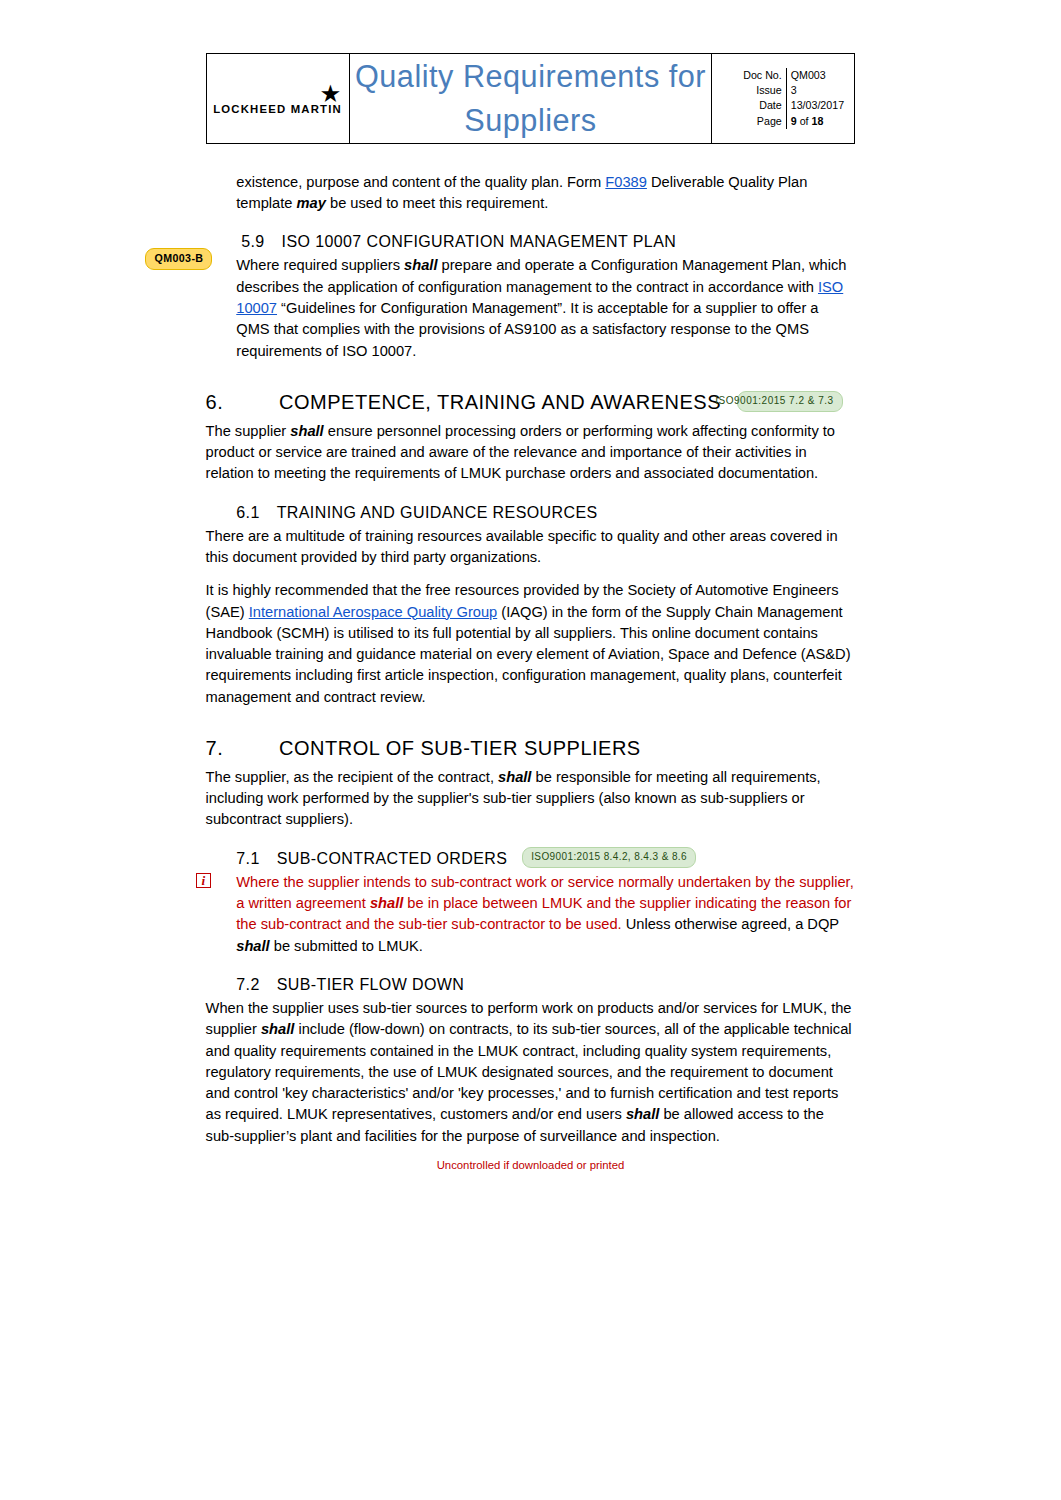| ★ LOCKHEED MARTIN | Quality Requirements for Suppliers | / Doc No. / QM003 / / Issue / 3 / / Date / 13/03/2017 / / Page / 9 of 18 / |
existence, purpose and content of the quality plan. Form F0389 Deliverable Quality Plan template may be used to meet this requirement.
QM003-B 5.9 ISO 10007 CONFIGURATION MANAGEMENT PLAN
Where required suppliers shall prepare and operate a Configuration Management Plan, which describes the application of configuration management to the contract in accordance with ISO 10007 “Guidelines for Configuration Management”. It is acceptable for a supplier to offer a QMS that complies with the provisions of AS9100 as a satisfactory response to the QMS requirements of ISO 10007.
6. COMPETENCE, TRAINING AND AWARENESS ISO9001:2015 7.2 & 7.3
The supplier shall ensure personnel processing orders or performing work affecting conformity to product or service are trained and aware of the relevance and importance of their activities in relation to meeting the requirements of LMUK purchase orders and associated documentation.
6.1 TRAINING AND GUIDANCE RESOURCES
There are a multitude of training resources available specific to quality and other areas covered in this document provided by third party organizations.
It is highly recommended that the free resources provided by the Society of Automotive Engineers (SAE) International Aerospace Quality Group (IAQG) in the form of the Supply Chain Management Handbook (SCMH) is utilised to its full potential by all suppliers. This online document contains invaluable training and guidance material on every element of Aviation, Space and Defence (AS&D) requirements including first article inspection, configuration management, quality plans, counterfeit management and contract review.
7. CONTROL OF SUB-TIER SUPPLIERS
The supplier, as the recipient of the contract, shall be responsible for meeting all requirements, including work performed by the supplier's sub-tier suppliers (also known as sub-suppliers or subcontract suppliers).
7.1 SUB-CONTRACTED ORDERS ISO9001:2015 8.4.2, 8.4.3 & 8.6
i Where the supplier intends to sub-contract work or service normally undertaken by the supplier, a written agreement shall be in place between LMUK and the supplier indicating the reason for the sub-contract and the sub-tier sub-contractor to be used. Unless otherwise agreed, a DQP shall be submitted to LMUK.
7.2 SUB-TIER FLOW DOWN
When the supplier uses sub-tier sources to perform work on products and/or services for LMUK, the supplier shall include (flow-down) on contracts, to its sub-tier sources, all of the applicable technical and quality requirements contained in the LMUK contract, including quality system requirements, regulatory requirements, the use of LMUK designated sources, and the requirement to document and control 'key characteristics' and/or 'key processes,' and to furnish certification and test reports as required. LMUK representatives, customers and/or end users shall be allowed access to the sub-supplier’s plant and facilities for the purpose of surveillance and inspection.
Uncontrolled if downloaded or printed